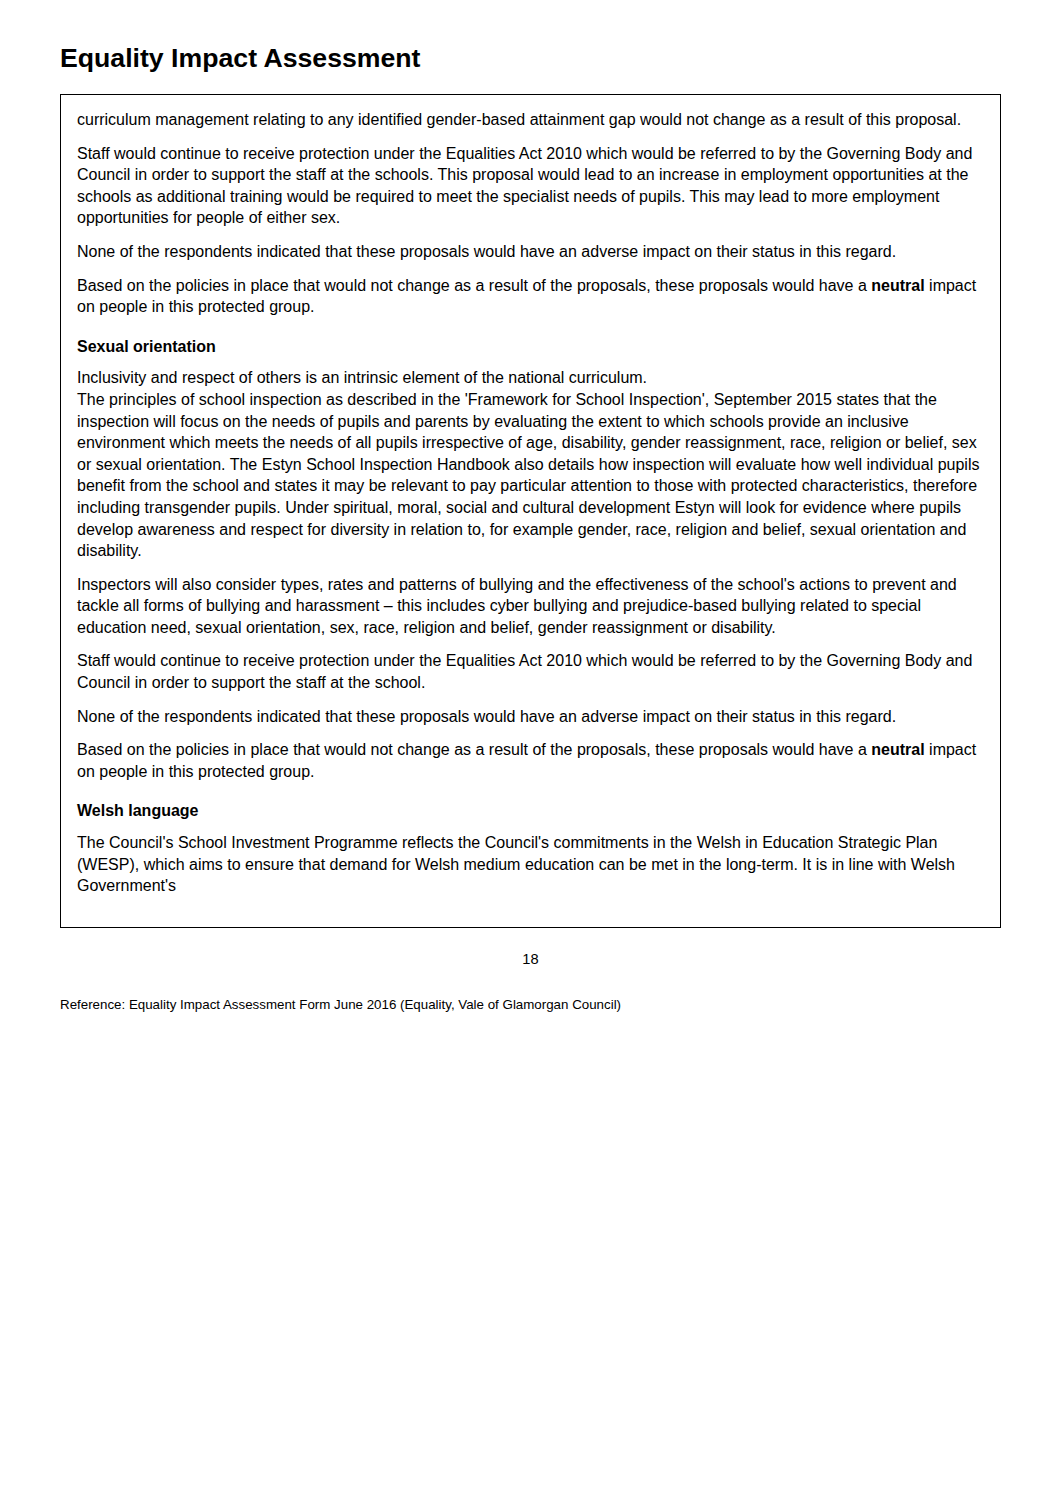Equality Impact Assessment
curriculum management relating to any identified gender-based attainment gap would not change as a result of this proposal.
Staff would continue to receive protection under the Equalities Act 2010 which would be referred to by the Governing Body and Council in order to support the staff at the schools. This proposal would lead to an increase in employment opportunities at the schools as additional training would be required to meet the specialist needs of pupils. This may lead to more employment opportunities for people of either sex.
None of the respondents indicated that these proposals would have an adverse impact on their status in this regard.
Based on the policies in place that would not change as a result of the proposals, these proposals would have a neutral impact on people in this protected group.
Sexual orientation
Inclusivity and respect of others is an intrinsic element of the national curriculum.
The principles of school inspection as described in the 'Framework for School Inspection', September 2015 states that the inspection will focus on the needs of pupils and parents by evaluating the extent to which schools provide an inclusive environment which meets the needs of all pupils irrespective of age, disability, gender reassignment, race, religion or belief, sex or sexual orientation. The Estyn School Inspection Handbook also details how inspection will evaluate how well individual pupils benefit from the school and states it may be relevant to pay particular attention to those with protected characteristics, therefore including transgender pupils. Under spiritual, moral, social and cultural development Estyn will look for evidence where pupils develop awareness and respect for diversity in relation to, for example gender, race, religion and belief, sexual orientation and disability.
Inspectors will also consider types, rates and patterns of bullying and the effectiveness of the school's actions to prevent and tackle all forms of bullying and harassment – this includes cyber bullying and prejudice-based bullying related to special education need, sexual orientation, sex, race, religion and belief, gender reassignment or disability.
Staff would continue to receive protection under the Equalities Act 2010 which would be referred to by the Governing Body and Council in order to support the staff at the school.
None of the respondents indicated that these proposals would have an adverse impact on their status in this regard.
Based on the policies in place that would not change as a result of the proposals, these proposals would have a neutral impact on people in this protected group.
Welsh language
The Council's School Investment Programme reflects the Council's commitments in the Welsh in Education Strategic Plan (WESP), which aims to ensure that demand for Welsh medium education can be met in the long-term. It is in line with Welsh Government's
18
Reference: Equality Impact Assessment Form June 2016 (Equality, Vale of Glamorgan Council)